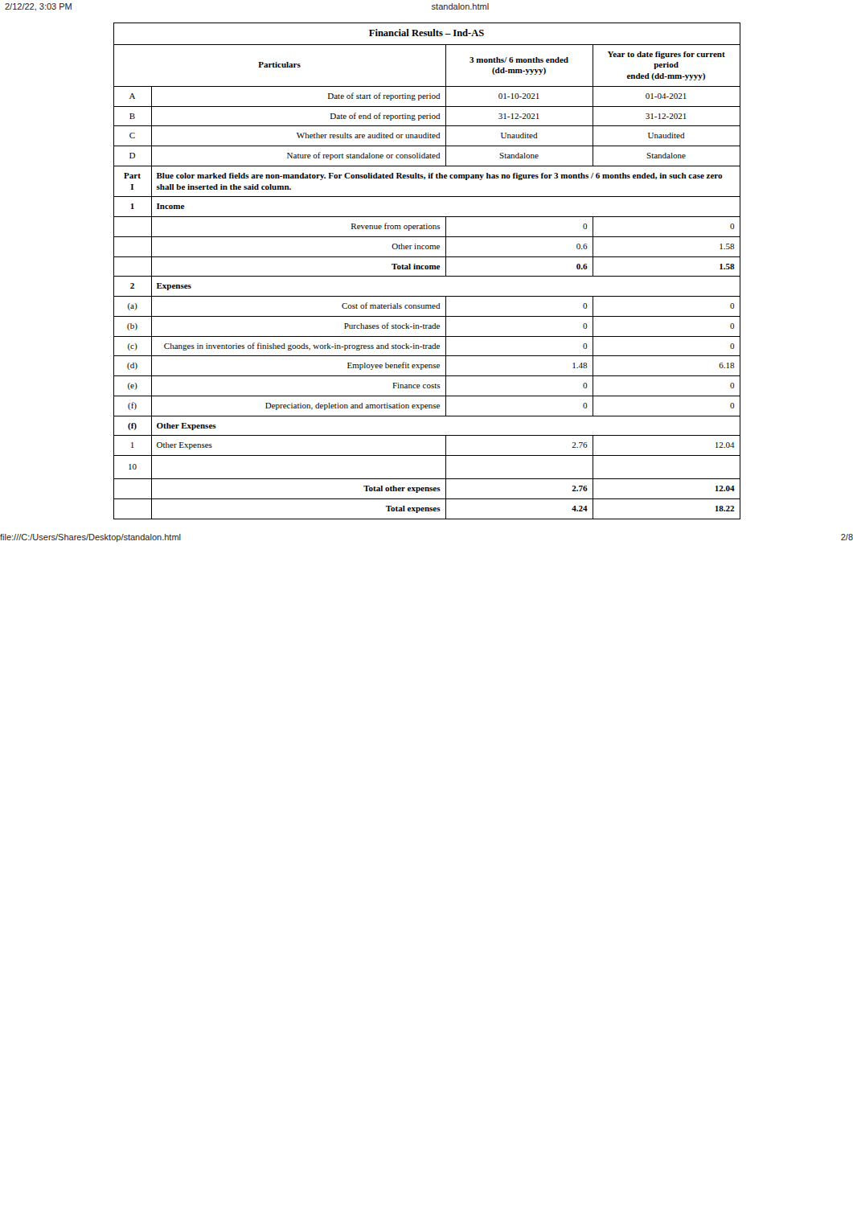2/12/22, 3:03 PM
standalon.html
| Financial Results – Ind-AS |
| Particulars | 3 months/ 6 months ended (dd-mm-yyyy) | Year to date figures for current period ended (dd-mm-yyyy) |
| A | Date of start of reporting period | 01-10-2021 | 01-04-2021 |
| B | Date of end of reporting period | 31-12-2021 | 31-12-2021 |
| C | Whether results are audited or unaudited | Unaudited | Unaudited |
| D | Nature of report standalone or consolidated | Standalone | Standalone |
| Part I | Blue color marked fields are non-mandatory. For Consolidated Results, if the company has no figures for 3 months / 6 months ended, in such case zero shall be inserted in the said column. |
| 1 | Income |
| | Revenue from operations | 0 | 0 |
| | Other income | 0.6 | 1.58 |
| | Total income | 0.6 | 1.58 |
| 2 | Expenses |
| (a) | Cost of materials consumed | 0 | 0 |
| (b) | Purchases of stock-in-trade | 0 | 0 |
| (c) | Changes in inventories of finished goods, work-in-progress and stock-in-trade | 0 | 0 |
| (d) | Employee benefit expense | 1.48 | 6.18 |
| (e) | Finance costs | 0 | 0 |
| (f) | Depreciation, depletion and amortisation expense | 0 | 0 |
| (f) | Other Expenses |
| 1 | Other Expenses | 2.76 | 12.04 |
| 10 | | | |
| | Total other expenses | 2.76 | 12.04 |
| | Total expenses | 4.24 | 18.22 |
file:///C:/Users/Shares/Desktop/standalon.html
2/8